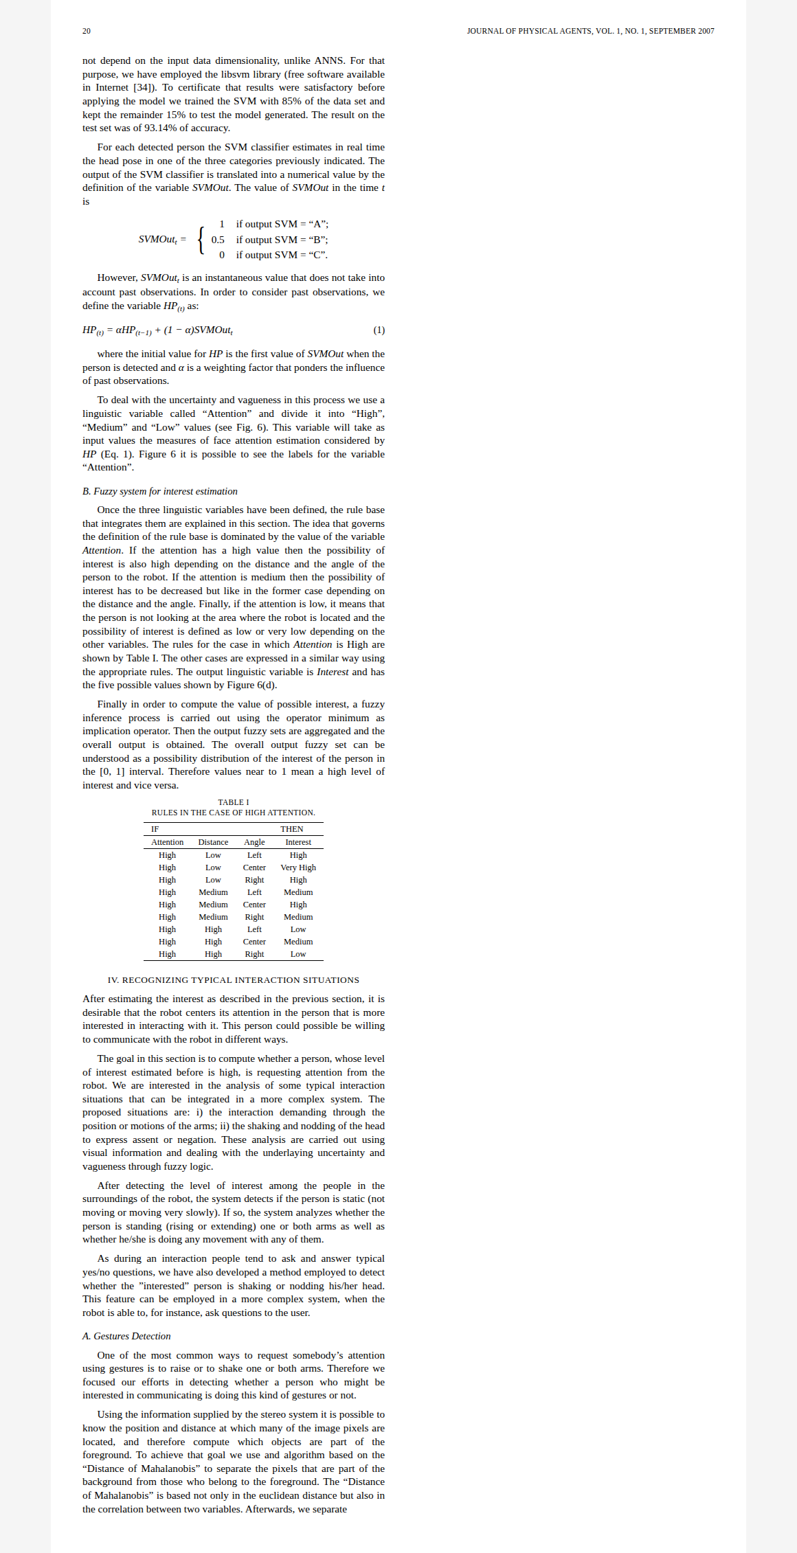20 Journal of Physical Agents, Vol. 1, No. 1, September 2007
not depend on the input data dimensionality, unlike ANNS. For that purpose, we have employed the libsvm library (free software available in Internet [34]). To certificate that results were satisfactory before applying the model we trained the SVM with 85% of the data set and kept the remainder 15% to test the model generated. The result on the test set was of 93.14% of accuracy.
For each detected person the SVM classifier estimates in real time the head pose in one of the three categories previously indicated. The output of the SVM classifier is translated into a numerical value by the definition of the variable SVMOut. The value of SVMOut in the time t is
SVMOutt = { 1 if output SVM = “A”; 0.5 if output SVM = “B”; 0 if output SVM = “C”.
However, SVMOutt is an instantaneous value that does not take into account past observations. In order to consider past observations, we define the variable HP(t) as:
HP(t) = αHP(t−1) + (1 − α)SVMOutt (1)
where the initial value for HP is the first value of SVMOut when the person is detected and α is a weighting factor that ponders the influence of past observations.
To deal with the uncertainty and vagueness in this process we use a linguistic variable called “Attention” and divide it into “High”, “Medium” and “Low” values (see Fig. 6). This variable will take as input values the measures of face attention estimation considered by HP (Eq. 1). Figure 6 it is possible to see the labels for the variable “Attention”.
B. Fuzzy system for interest estimation
Once the three linguistic variables have been defined, the rule base that integrates them are explained in this section. The idea that governs the definition of the rule base is dominated by the value of the variable Attention. If the attention has a high value then the possibility of interest is also high depending on the distance and the angle of the person to the robot. If the attention is medium then the possibility of interest has to be decreased but like in the former case depending on the distance and the angle. Finally, if the attention is low, it means that the person is not looking at the area where the robot is located and the possibility of interest is defined as low or very low depending on the other variables. The rules for the case in which Attention is High are shown by Table I. The other cases are expressed in a similar way using the appropriate rules. The output linguistic variable is Interest and has the five possible values shown by Figure 6(d).
Finally in order to compute the value of possible interest, a fuzzy inference process is carried out using the operator minimum as implication operator. Then the output fuzzy sets are aggregated and the overall output is obtained. The overall output fuzzy set can be understood as a possibility distribution of the interest of the person in the [0, 1] interval. Therefore values near to 1 mean a high level of interest and vice versa.
Table I Rules in the case of high Attention.
| IF | THEN |
| --- | --- |
| Attention | Distance | Angle | Interest |
| High | Low | Left | High |
| High | Low | Center | Very High |
| High | Low | Right | High |
| High | Medium | Left | Medium |
| High | Medium | Center | High |
| High | Medium | Right | Medium |
| High | High | Left | Low |
| High | High | Center | Medium |
| High | High | Right | Low |
IV. Recognizing typical interaction situations
After estimating the interest as described in the previous section, it is desirable that the robot centers its attention in the person that is more interested in interacting with it. This person could possible be willing to communicate with the robot in different ways.
The goal in this section is to compute whether a person, whose level of interest estimated before is high, is requesting attention from the robot. We are interested in the analysis of some typical interaction situations that can be integrated in a more complex system. The proposed situations are: i) the interaction demanding through the position or motions of the arms; ii) the shaking and nodding of the head to express assent or negation. These analysis are carried out using visual information and dealing with the underlaying uncertainty and vagueness through fuzzy logic.
After detecting the level of interest among the people in the surroundings of the robot, the system detects if the person is static (not moving or moving very slowly). If so, the system analyzes whether the person is standing (rising or extending) one or both arms as well as whether he/she is doing any movement with any of them.
As during an interaction people tend to ask and answer typical yes/no questions, we have also developed a method employed to detect whether the ”interested” person is shaking or nodding his/her head. This feature can be employed in a more complex system, when the robot is able to, for instance, ask questions to the user.
A. Gestures Detection
One of the most common ways to request somebody’s attention using gestures is to raise or to shake one or both arms. Therefore we focused our efforts in detecting whether a person who might be interested in communicating is doing this kind of gestures or not.
Using the information supplied by the stereo system it is possible to know the position and distance at which many of the image pixels are located, and therefore compute which objects are part of the foreground. To achieve that goal we use and algorithm based on the “Distance of Mahalanobis” to separate the pixels that are part of the background from those who belong to the foreground. The “Distance of Mahalanobis” is based not only in the euclidean distance but also in the correlation between two variables. Afterwards, we separate